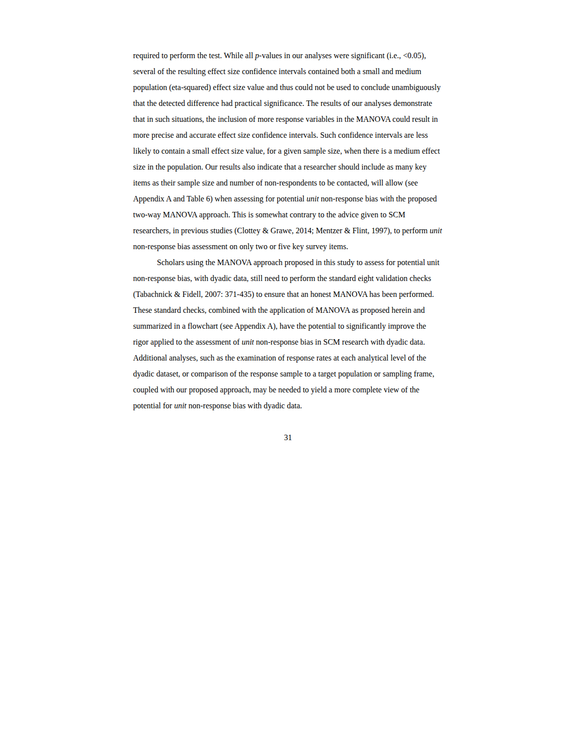required to perform the test. While all p-values in our analyses were significant (i.e., <0.05), several of the resulting effect size confidence intervals contained both a small and medium population (eta-squared) effect size value and thus could not be used to conclude unambiguously that the detected difference had practical significance. The results of our analyses demonstrate that in such situations, the inclusion of more response variables in the MANOVA could result in more precise and accurate effect size confidence intervals. Such confidence intervals are less likely to contain a small effect size value, for a given sample size, when there is a medium effect size in the population. Our results also indicate that a researcher should include as many key items as their sample size and number of non-respondents to be contacted, will allow (see Appendix A and Table 6) when assessing for potential unit non-response bias with the proposed two-way MANOVA approach. This is somewhat contrary to the advice given to SCM researchers, in previous studies (Clottey & Grawe, 2014; Mentzer & Flint, 1997), to perform unit non-response bias assessment on only two or five key survey items.
Scholars using the MANOVA approach proposed in this study to assess for potential unit non-response bias, with dyadic data, still need to perform the standard eight validation checks (Tabachnick & Fidell, 2007: 371-435) to ensure that an honest MANOVA has been performed. These standard checks, combined with the application of MANOVA as proposed herein and summarized in a flowchart (see Appendix A), have the potential to significantly improve the rigor applied to the assessment of unit non-response bias in SCM research with dyadic data. Additional analyses, such as the examination of response rates at each analytical level of the dyadic dataset, or comparison of the response sample to a target population or sampling frame, coupled with our proposed approach, may be needed to yield a more complete view of the potential for unit non-response bias with dyadic data.
31